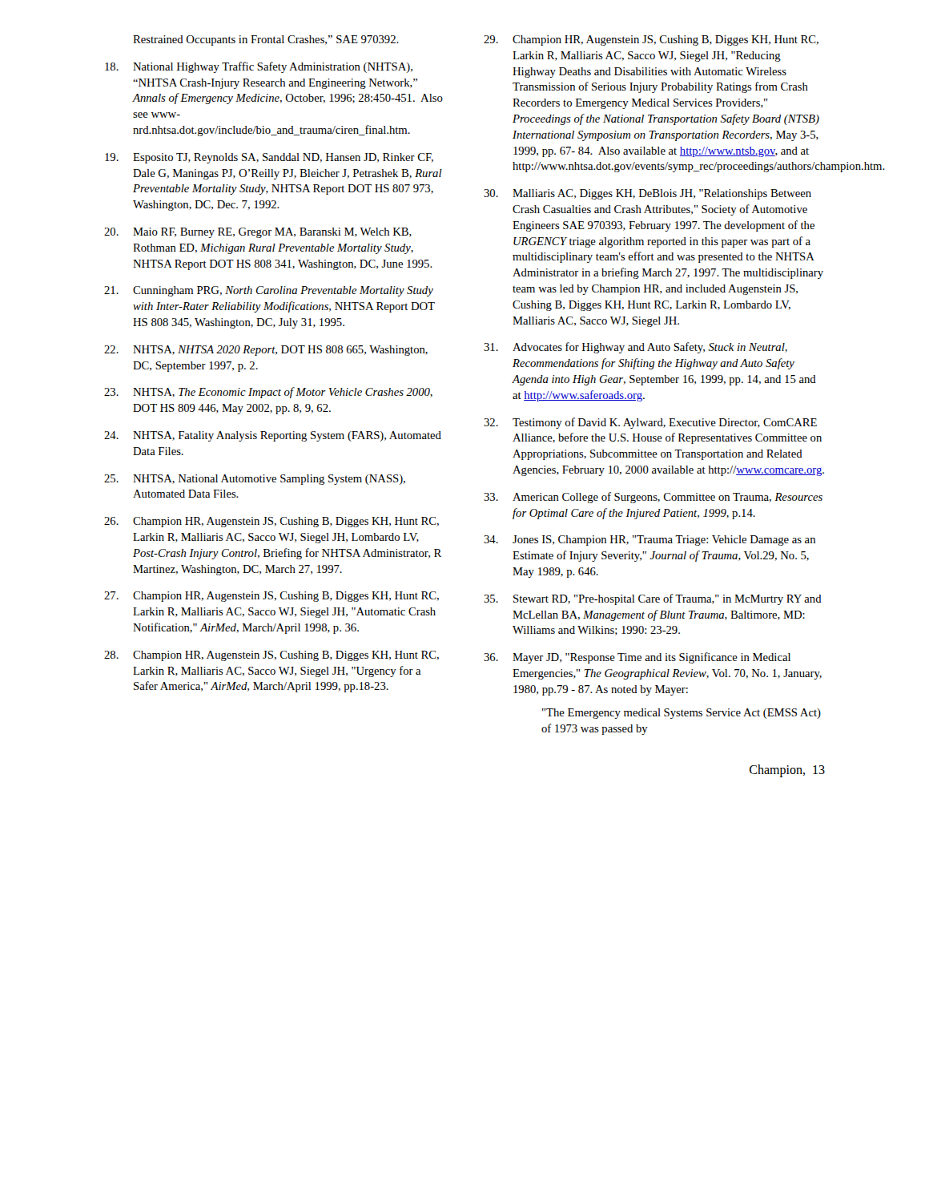Restrained Occupants in Frontal Crashes,” SAE 970392.
18. National Highway Traffic Safety Administration (NHTSA), “NHTSA Crash-Injury Research and Engineering Network,” Annals of Emergency Medicine, October, 1996; 28:450-451. Also see www-nrd.nhtsa.dot.gov/include/bio_and_trauma/ciren_final.htm.
19. Esposito TJ, Reynolds SA, Sanddal ND, Hansen JD, Rinker CF, Dale G, Maningas PJ, O’Reilly PJ, Bleicher J, Petrashek B, Rural Preventable Mortality Study, NHTSA Report DOT HS 807 973, Washington, DC, Dec. 7, 1992.
20. Maio RF, Burney RE, Gregor MA, Baranski M, Welch KB, Rothman ED, Michigan Rural Preventable Mortality Study, NHTSA Report DOT HS 808 341, Washington, DC, June 1995.
21. Cunningham PRG, North Carolina Preventable Mortality Study with Inter-Rater Reliability Modifications, NHTSA Report DOT HS 808 345, Washington, DC, July 31, 1995.
22. NHTSA, NHTSA 2020 Report, DOT HS 808 665, Washington, DC, September 1997, p. 2.
23. NHTSA, The Economic Impact of Motor Vehicle Crashes 2000, DOT HS 809 446, May 2002, pp. 8, 9, 62.
24. NHTSA, Fatality Analysis Reporting System (FARS), Automated Data Files.
25. NHTSA, National Automotive Sampling System (NASS), Automated Data Files.
26. Champion HR, Augenstein JS, Cushing B, Digges KH, Hunt RC, Larkin R, Malliaris AC, Sacco WJ, Siegel JH, Lombardo LV, Post-Crash Injury Control, Briefing for NHTSA Administrator, R Martinez, Washington, DC, March 27, 1997.
27. Champion HR, Augenstein JS, Cushing B, Digges KH, Hunt RC, Larkin R, Malliaris AC, Sacco WJ, Siegel JH, "Automatic Crash Notification," AirMed, March/April 1998, p. 36.
28. Champion HR, Augenstein JS, Cushing B, Digges KH, Hunt RC, Larkin R, Malliaris AC, Sacco WJ, Siegel JH, "Urgency for a Safer America," AirMed, March/April 1999, pp.18-23.
29. Champion HR, Augenstein JS, Cushing B, Digges KH, Hunt RC, Larkin R, Malliaris AC, Sacco WJ, Siegel JH, "Reducing Highway Deaths and Disabilities with Automatic Wireless Transmission of Serious Injury Probability Ratings from Crash Recorders to Emergency Medical Services Providers," Proceedings of the National Transportation Safety Board (NTSB) International Symposium on Transportation Recorders, May 3-5, 1999, pp. 67- 84. Also available at http://www.ntsb.gov, and at http://www.nhtsa.dot.gov/events/symp_rec/proceedings/authors/champion.htm.
30. Malliaris AC, Digges KH, DeBlois JH, "Relationships Between Crash Casualties and Crash Attributes," Society of Automotive Engineers SAE 970393, February 1997. The development of the URGENCY triage algorithm reported in this paper was part of a multidisciplinary team's effort and was presented to the NHTSA Administrator in a briefing March 27, 1997. The multidisciplinary team was led by Champion HR, and included Augenstein JS, Cushing B, Digges KH, Hunt RC, Larkin R, Lombardo LV, Malliaris AC, Sacco WJ, Siegel JH.
31. Advocates for Highway and Auto Safety, Stuck in Neutral, Recommendations for Shifting the Highway and Auto Safety Agenda into High Gear, September 16, 1999, pp. 14, and 15 and at http://www.saferoads.org.
32. Testimony of David K. Aylward, Executive Director, ComCARE Alliance, before the U.S. House of Representatives Committee on Appropriations, Subcommittee on Transportation and Related Agencies, February 10, 2000 available at http://www.comcare.org.
33. American College of Surgeons, Committee on Trauma, Resources for Optimal Care of the Injured Patient, 1999, p.14.
34. Jones IS, Champion HR, "Trauma Triage: Vehicle Damage as an Estimate of Injury Severity," Journal of Trauma, Vol.29, No. 5, May 1989, p. 646.
35. Stewart RD, "Pre-hospital Care of Trauma," in McMurtry RY and McLellan BA, Management of Blunt Trauma, Baltimore, MD: Williams and Wilkins; 1990: 23-29.
36. Mayer JD, "Response Time and its Significance in Medical Emergencies," The Geographical Review, Vol. 70, No. 1, January, 1980, pp.79 - 87. As noted by Mayer:
"The Emergency medical Systems Service Act (EMSS Act) of 1973 was passed by
Champion, 13